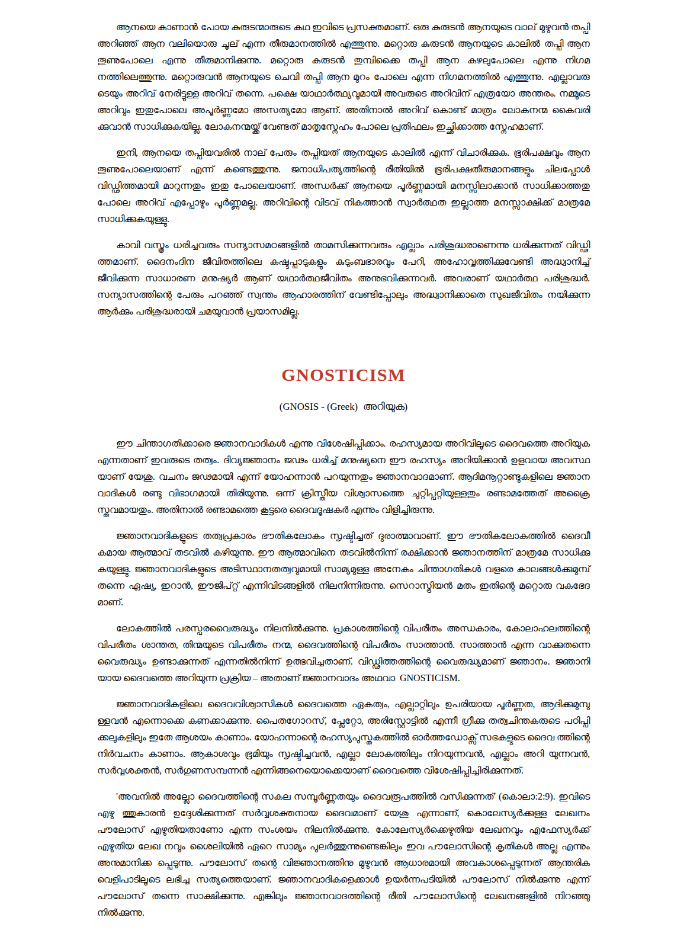ആനയെ കാണാൻ പോയ കുരുടന്മാരുടെ കഥ ഇവിടെ പ്രസക്തമാണ്. ഒരു കുരുടൻ ആനയുടെ വാല് മുഴുവൻ തപ്പി അറിഞ്ഞ് ആന വലിയൊരു ചൂല് എന്ന തീരുമാനത്തിൽ എത്തുന്നു. മറ്റൊരു കുരുടൻ ആനയുടെ കാലിൽ തപ്പി ആന തൂണുപോലെ എന്നു തീരുമാനിക്കുന്നു. മറ്റൊരു കുരുടൻ തുമ്പിക്കൈ തപ്പി ആന കുഴലുപോലെ എന്നു നിഗമ നത്തിലെത്തുന്നു. മറ്റൊരുവൻ ആനയുടെ ചെവി തപ്പി ആന മുറം പോലെ എന്ന നിഗമനത്തിൽ എത്തുന്നു. എല്ലാവരു ടെയും അറിവ് നേരിട്ടുള്ള അറിവ് തന്നെ. പക്ഷെ യാഥാർത്ഥ്യവുമായി അവരുടെ അറിവിന് എത്രയോ അന്തരം. നമ്മുടെ അറിവും ഇതുപോലെ അപൂർണ്ണമോ അസത്യമോ ആണ്. അതിനാൽ അറിവ് കൊണ്ട് മാത്രം ലോകനന്മ കൈവരി ക്കുവാൻ സാധിക്കുകയില്ല. ലോകനന്മയ്ക്ക് വേണ്ടത് മാതൃസ്നേഹം പോലെ പ്രതിഫലം ഇച്ഛിക്കാത്ത സ്നേഹമാണ്.
ഇനി, ആനയെ തപ്പിയവരിൽ നാല് പേരും തപ്പിയത് ആനയുടെ കാലിൽ എന്ന് വിചാരിക്കുക. ഭൂരിപക്ഷവും ആന തൂണുപോലെയാണ് എന്ന് കണ്ടെത്തുന്നു. ജനാധിപത്യത്തിന്റെ രീതിയിൽ ഭൂരിപക്ഷതീരുമാനങ്ങളും ചിലപ്പോൾ വിഡ്ഢിത്തമായി മാറുന്നതും ഇതു പോലെയാണ്. അന്ധർക്ക് ആനയെ പൂർണ്ണമായി മനസ്സിലാക്കാൻ സാധിക്കാത്തതു പോലെ അറിവ് എപ്പോഴും പൂർണ്ണമല്ല. അറിവിന്റെ വിടവ് നികത്താൻ സ്വാർത്ഥത ഇല്ലാത്ത മനസ്സാക്ഷിക്ക് മാത്രമേ സാധിക്കുകയുള്ളു.
കാവി വസ്ത്രം ധരിച്ചവരും സന്യാസമഠങ്ങളിൽ താമസിക്കുന്നവരും എല്ലാം പരിശുദ്ധരാണെന്നു ധരിക്കുന്നത് വിഡ്ഢി ത്തമാണ്. ദൈനംദിന ജീവിതത്തിലെ കഷ്ടപ്പാടുകളും കുടുംബഭാരവും പേറി, അഹോവൃത്തിക്കുവേണ്ടി അദ്ധ്വാനിച്ച് ജീവിക്കുന്ന സാധാരണ മനുഷ്യർ ആണ് യഥാർത്ഥജീവിതം അനുഭവിക്കുന്നവർ. അവരാണ് യഥാർത്ഥ പരിശുദ്ധർ. സന്യാസത്തിന്റെ പേരും പറഞ്ഞ് സ്വന്തം ആഹാരത്തിന് വേണ്ടിപ്പോലും അദ്ധ്വാനിക്കാതെ സുഖജീവിതം നയിക്കുന്ന ആർക്കും പരിശുദ്ധരായി ചമയുവാൻ പ്രയാസമില്ല.
GNOSTICISM
(GNOSIS - (Greek) അറിയുക)
ഈ ചിന്താഗതിക്കാരെ ജ്ഞാനവാദികൾ എന്നു വിശേഷിപ്പിക്കാം. രഹസ്യമായ അറിവിലൂടെ ദൈവത്തെ അറിയുക എന്നതാണ് ഇവരുടെ തത്വം. ദിവ്യജ്ഞാനം ജഢം ധരിച്ച് മനുഷ്യനെ ഈ രഹസ്യം അറിയിക്കാൻ ഉളവായ അവസ്ഥ യാണ് യേശു. വചനം ജഢമായി എന്ന് യോഹന്നാൻ പറയുന്നതും ജ്ഞാനവാദമാണ്. ആദിമനൂറ്റാണ്ടുകളിലെ ജ്ഞാന വാദികൾ രണ്ടു വിഭാഗമായി തിരിയുന്നു. ഒന്ന് ക്രിസ്തീയ വിശ്വാസത്തെ ചുറ്റിപ്പറ്റിയുള്ളതും രണ്ടാമത്തേത് അക്രൈ സ്തവമായതും. അതിനാൽ രണ്ടാമത്തെ കൂട്ടരെ ദൈവദൂഷകർ എന്നും വിളിച്ചിരുന്നു.
ജ്ഞാനവാദികളുടെ തത്വപ്രകാരം ഭൗതികലോകം സൃഷ്ടിച്ചത് ദുരാത്മാവാണ്. ഈ ഭൗതികലോകത്തിൽ ദൈവീ കമായ ആത്മാവ് തടവിൽ കഴിയുന്നു. ഈ ആത്മാവിനെ തടവിൽനിന്ന് രക്ഷിക്കാൻ ജ്ഞാനത്തിന് മാത്രമേ സാധിക്കു കയുള്ളു. ജ്ഞാനവാദികളുടെ അടിസ്ഥാനതത്വവുമായി സാമ്യമുള്ള അനേകം ചിന്താഗതികൾ വളരെ കാലങ്ങൾക്കുമുമ്പ് തന്നെ ഏഷ്യ, ഇറാൻ, ഈജിപ്റ്റ് എന്നിവിടങ്ങളിൽ നിലനിന്നിരുന്നു. സെറാസ്ട്രിയൻ മതം ഇതിന്റെ മറ്റൊരു വകഭേദ മാണ്.
ലോകത്തിൽ പരസ്പരവൈരുദ്ധ്യം നിലനിൽക്കുന്നു. പ്രകാശത്തിന്റെ വിപരീതം അന്ധകാരം, കോലാഹലത്തിന്റെ വിപരീതം ശാന്തത, തിന്മയുടെ വിപരീതം നന്മ, ദൈവത്തിന്റെ വിപരീതം സാത്താൻ. സാത്താൻ എന്ന വാക്കുതന്നെ വൈരുദ്ധ്യം ഉണ്ടാക്കുന്നത് എന്നതിൽനിന്ന് ഉത്ഭവിച്ചതാണ്. വിഡ്ഢിത്തത്തിന്റെ വൈരുദ്ധ്യമാണ് ജ്ഞാനം. ജ്ഞാനി യായ ദൈവത്തെ അറിയുന്ന പ്രക്രിയ – അതാണ് ജ്ഞാനവാദം അഥവാ GNOSTICISM.
ജ്ഞാനവാദികളിലെ ദൈവവിശ്വാസികൾ ദൈവത്തെ ഏകത്വം, എല്ലാറ്റിലും ഉപരിയായ പൂർണ്ണത, ആദിക്കുമുമ്പു ള്ളവൻ എന്നൊക്കെ കണക്കാക്കുന്നു. പൈതഗോറസ്, പ്ലേറ്റോ, അരിസ്റ്റോട്ടിൽ എന്നീ ഗ്രീക്കു തത്വചിന്തകരുടെ പഠിപ്പി ക്കലുകളിലും ഇതേ ആശയം കാണാം. യോഹന്നാന്റെ രഹസ്യപുസ്തകത്തിൽ ഓർത്തഡോക്സ് സഭകളുടെ ദൈവ ത്തിന്റെ നിർവചനം കാണാം. ആകാശവും ഭൂമിയും സൃഷ്ടിച്ചവൻ, എല്ലാ ലോകത്തിലും നിറയുന്നവൻ, എല്ലാം അറി യുന്നവൻ, സർവ്വശക്തൻ, സർഗുണസമ്പന്നൻ എന്നിങ്ങനെയൊക്കെയാണ് ദൈവത്തെ വിശേഷിപ്പിച്ചിരിക്കുന്നത്.
'അവനിൽ അല്ലോ ദൈവത്തിന്റെ സകല സമ്പൂർണ്ണതയും ദൈവരൂപത്തിൽ വസിക്കുന്നത്' (കൊലാ:2:9). ഇവിടെ എഴു ത്തുകാരൻ ഉദ്ദേശിക്കുന്നത് സർവ്വശക്തനായ ദൈവമാണ് യേശു എന്നാണ്, കൊലേസ്യർക്കുള്ള ലേഖനം പൗലോസ് എഴുതിയതാണോ എന്ന സംശയം നിലനിൽക്കുന്നു. കോലേസ്യർക്കെഴുതിയ ലേഖനവും എഫേസ്യർക്ക് എഴുതിയ ലേഖ നവും ശൈലിയിൽ ഏറെ സാമ്യം പുലർത്തുന്നുണ്ടെങ്കിലും ഇവ പൗലോസിന്റെ കൃതികൾ അല്ല എന്നും അനുമാനിക്ക പ്പെടുന്നു. പൗലോസ് തന്റെ വിജ്ഞാനത്തിനു മുഴുവൻ ആധാരമായി അവകാശപ്പെടുന്നത് ആന്തരിക വെളിപാടിലൂടെ ലഭിച്ച സത്യത്തെയാണ്. ജ്ഞാനവാദികളെക്കാൾ ഉയർന്നപടിയിൽ പൗലോസ് നിൽക്കുന്നു എന്ന് പൗലോസ് തന്നെ സാക്ഷിക്കുന്നു. എങ്കിലും ജ്ഞാനവാദത്തിന്റെ രീതി പൗലോസിന്റെ ലേഖനങ്ങളിൽ നിറഞ്ഞു നിൽക്കുന്നു.